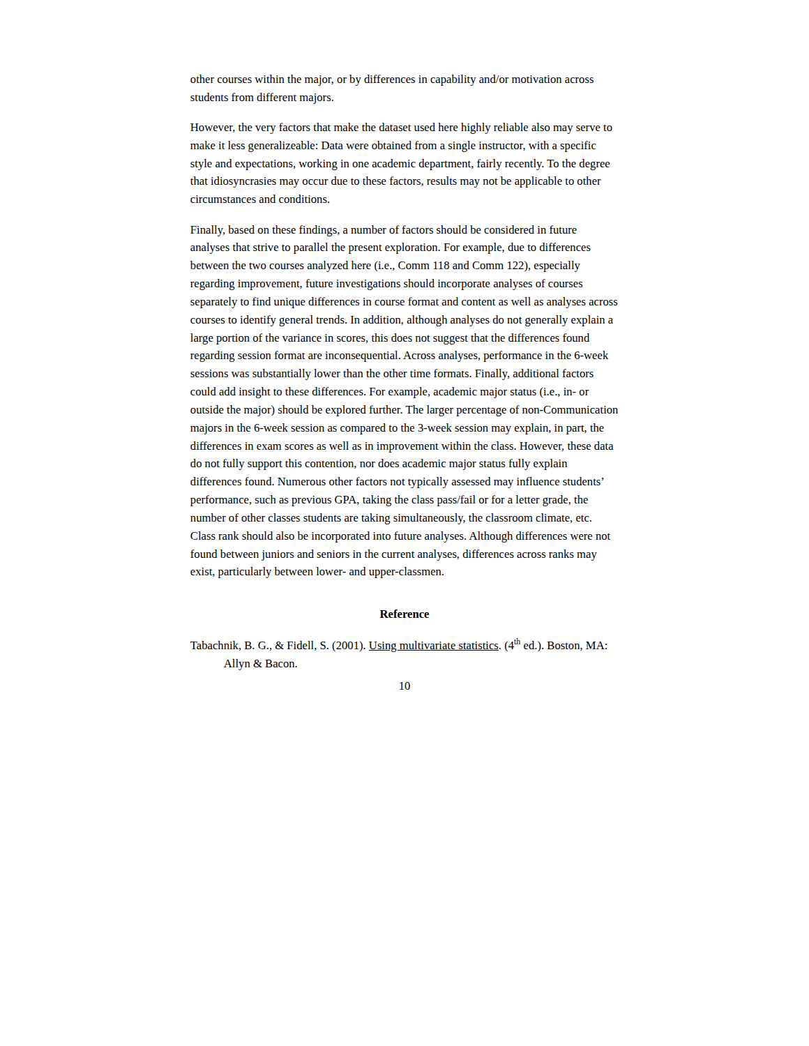other courses within the major, or by differences in capability and/or motivation across students from different majors.
However, the very factors that make the dataset used here highly reliable also may serve to make it less generalizeable: Data were obtained from a single instructor, with a specific style and expectations, working in one academic department, fairly recently. To the degree that idiosyncrasies may occur due to these factors, results may not be applicable to other circumstances and conditions.
Finally, based on these findings, a number of factors should be considered in future analyses that strive to parallel the present exploration. For example, due to differences between the two courses analyzed here (i.e., Comm 118 and Comm 122), especially regarding improvement, future investigations should incorporate analyses of courses separately to find unique differences in course format and content as well as analyses across courses to identify general trends. In addition, although analyses do not generally explain a large portion of the variance in scores, this does not suggest that the differences found regarding session format are inconsequential. Across analyses, performance in the 6-week sessions was substantially lower than the other time formats. Finally, additional factors could add insight to these differences. For example, academic major status (i.e., in- or outside the major) should be explored further. The larger percentage of non-Communication majors in the 6-week session as compared to the 3-week session may explain, in part, the differences in exam scores as well as in improvement within the class. However, these data do not fully support this contention, nor does academic major status fully explain differences found. Numerous other factors not typically assessed may influence students’ performance, such as previous GPA, taking the class pass/fail or for a letter grade, the number of other classes students are taking simultaneously, the classroom climate, etc. Class rank should also be incorporated into future analyses. Although differences were not found between juniors and seniors in the current analyses, differences across ranks may exist, particularly between lower- and upper-classmen.
Reference
Tabachnik, B. G., & Fidell, S. (2001). Using multivariate statistics. (4th ed.). Boston, MA: Allyn & Bacon.
10